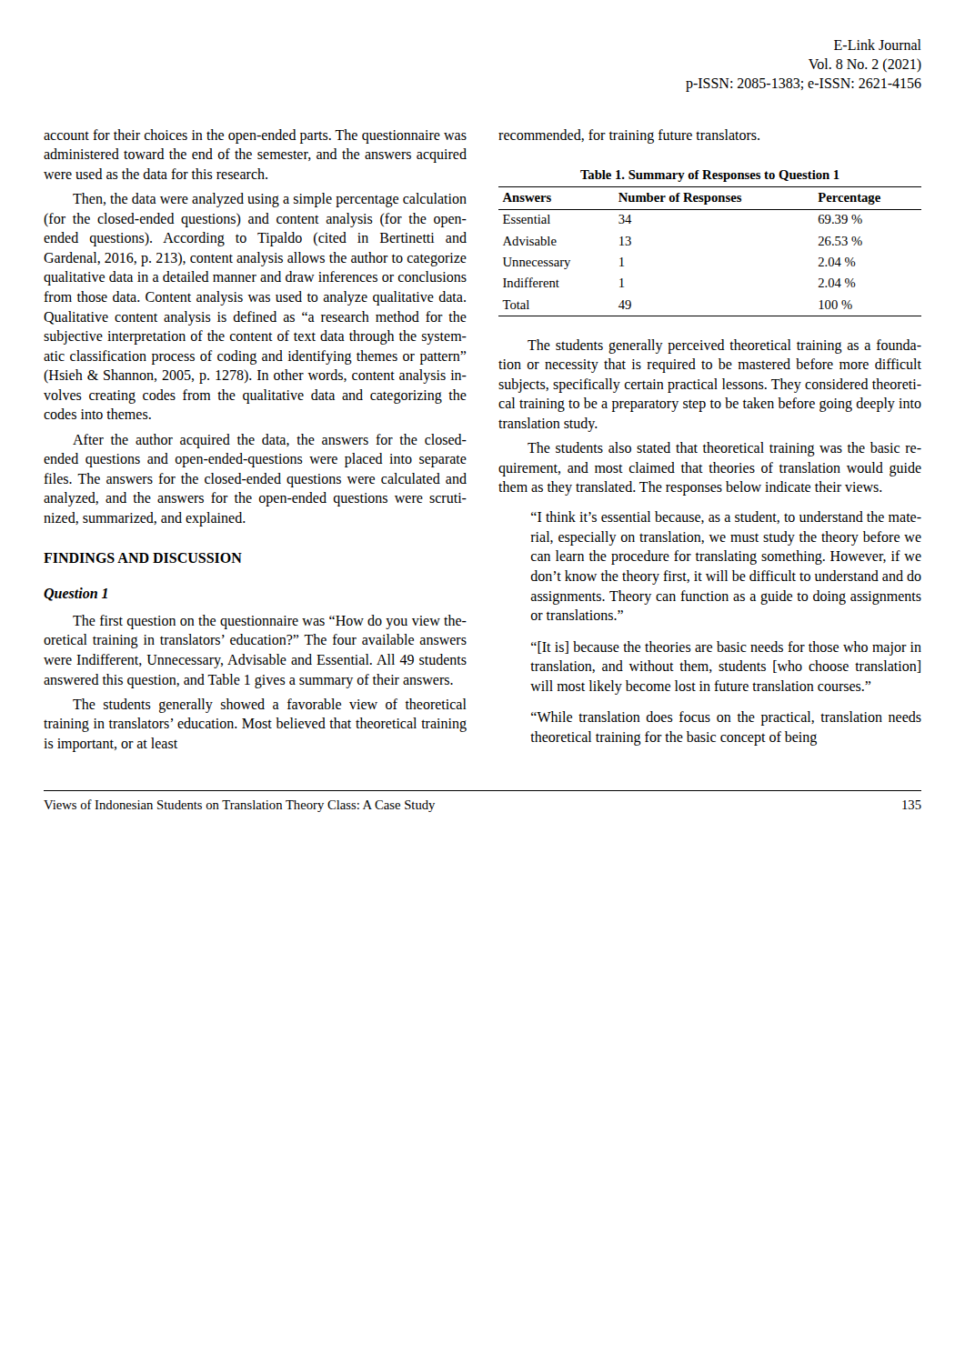E-Link Journal
Vol. 8 No. 2 (2021)
p-ISSN: 2085-1383; e-ISSN: 2621-4156
account for their choices in the open-ended parts. The questionnaire was administered toward the end of the semester, and the answers acquired were used as the data for this research.
Then, the data were analyzed using a simple percentage calculation (for the closed-ended questions) and content analysis (for the open-ended questions). According to Tipaldo (cited in Bertinetti and Gardenal, 2016, p. 213), content analysis allows the author to categorize qualitative data in a detailed manner and draw inferences or conclusions from those data. Content analysis was used to analyze qualitative data. Qualitative content analysis is defined as “a research method for the subjective interpretation of the content of text data through the systematic classification process of coding and identifying themes or pattern” (Hsieh & Shannon, 2005, p. 1278). In other words, content analysis involves creating codes from the qualitative data and categorizing the codes into themes.
After the author acquired the data, the answers for the closed-ended questions and open-ended-questions were placed into separate files. The answers for the closed-ended questions were calculated and analyzed, and the answers for the open-ended questions were scrutinized, summarized, and explained.
FINDINGS AND DISCUSSION
Question 1
The first question on the questionnaire was “How do you view theoretical training in translators’ education?” The four available answers were Indifferent, Unnecessary, Advisable and Essential. All 49 students answered this question, and Table 1 gives a summary of their answers.
The students generally showed a favorable view of theoretical training in translators’ education. Most believed that theoretical training is important, or at least
recommended, for training future translators.
Table 1. Summary of Responses to Question 1
| Answers | Number of Responses | Percentage |
| --- | --- | --- |
| Essential | 34 | 69.39 % |
| Advisable | 13 | 26.53 % |
| Unnecessary | 1 | 2.04 % |
| Indifferent | 1 | 2.04 % |
| Total | 49 | 100 % |
The students generally perceived theoretical training as a foundation or necessity that is required to be mastered before more difficult subjects, specifically certain practical lessons. They considered theoretical training to be a preparatory step to be taken before going deeply into translation study.
The students also stated that theoretical training was the basic requirement, and most claimed that theories of translation would guide them as they translated. The responses below indicate their views.
“I think it’s essential because, as a student, to understand the material, especially on translation, we must study the theory before we can learn the procedure for translating something. However, if we don’t know the theory first, it will be difficult to understand and do assignments. Theory can function as a guide to doing assignments or translations.”
“[It is] because the theories are basic needs for those who major in translation, and without them, students [who choose translation] will most likely become lost in future translation courses.”
“While translation does focus on the practical, translation needs theoretical training for the basic concept of being
Views of Indonesian Students on Translation Theory Class: A Case Study 135